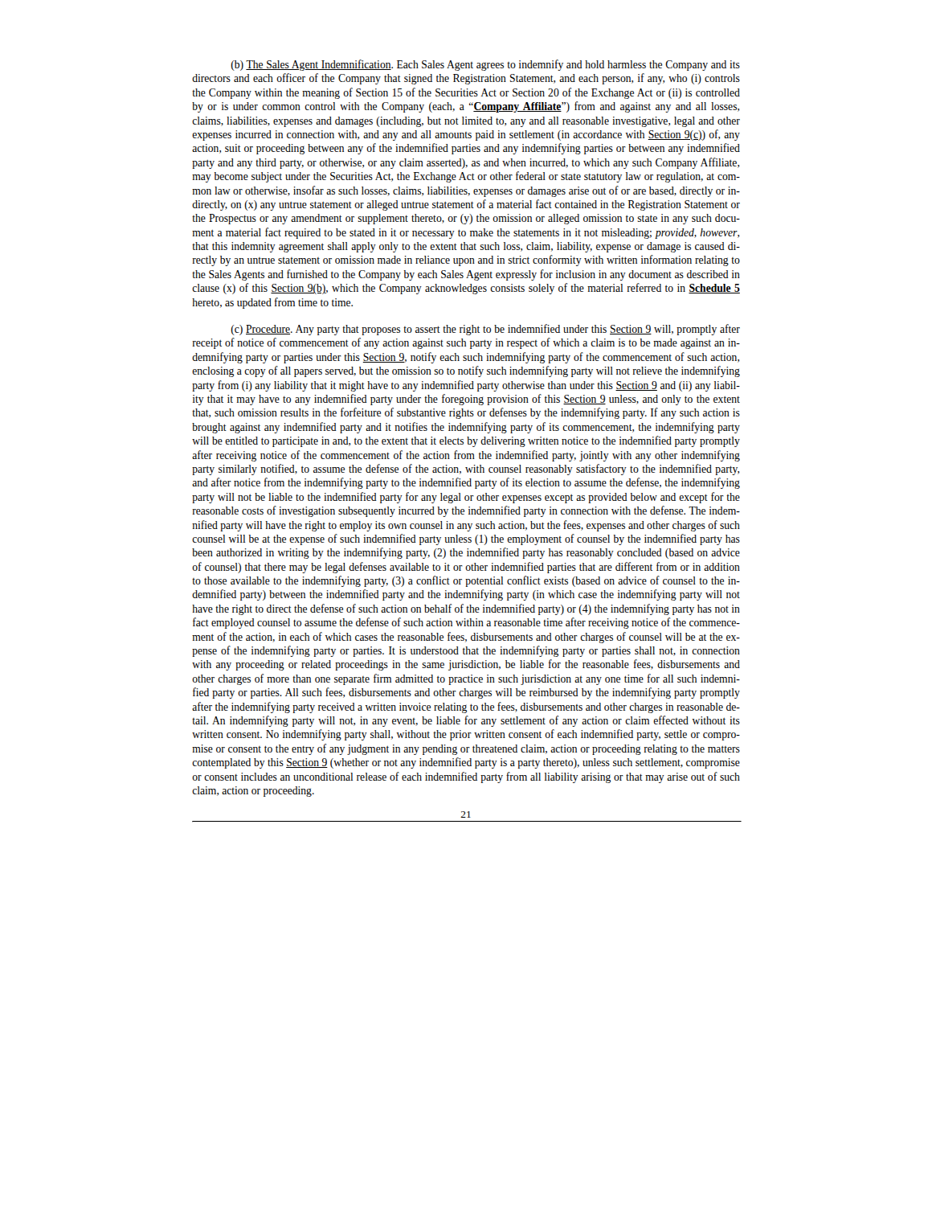(b) The Sales Agent Indemnification. Each Sales Agent agrees to indemnify and hold harmless the Company and its directors and each officer of the Company that signed the Registration Statement, and each person, if any, who (i) controls the Company within the meaning of Section 15 of the Securities Act or Section 20 of the Exchange Act or (ii) is controlled by or is under common control with the Company (each, a “Company Affiliate”) from and against any and all losses, claims, liabilities, expenses and damages (including, but not limited to, any and all reasonable investigative, legal and other expenses incurred in connection with, and any and all amounts paid in settlement (in accordance with Section 9(c)) of, any action, suit or proceeding between any of the indemnified parties and any indemnifying parties or between any indemnified party and any third party, or otherwise, or any claim asserted), as and when incurred, to which any such Company Affiliate, may become subject under the Securities Act, the Exchange Act or other federal or state statutory law or regulation, at common law or otherwise, insofar as such losses, claims, liabilities, expenses or damages arise out of or are based, directly or indirectly, on (x) any untrue statement or alleged untrue statement of a material fact contained in the Registration Statement or the Prospectus or any amendment or supplement thereto, or (y) the omission or alleged omission to state in any such document a material fact required to be stated in it or necessary to make the statements in it not misleading; provided, however, that this indemnity agreement shall apply only to the extent that such loss, claim, liability, expense or damage is caused directly by an untrue statement or omission made in reliance upon and in strict conformity with written information relating to the Sales Agents and furnished to the Company by each Sales Agent expressly for inclusion in any document as described in clause (x) of this Section 9(b), which the Company acknowledges consists solely of the material referred to in Schedule 5 hereto, as updated from time to time.
(c) Procedure. Any party that proposes to assert the right to be indemnified under this Section 9 will, promptly after receipt of notice of commencement of any action against such party in respect of which a claim is to be made against an indemnifying party or parties under this Section 9, notify each such indemnifying party of the commencement of such action, enclosing a copy of all papers served, but the omission so to notify such indemnifying party will not relieve the indemnifying party from (i) any liability that it might have to any indemnified party otherwise than under this Section 9 and (ii) any liability that it may have to any indemnified party under the foregoing provision of this Section 9 unless, and only to the extent that, such omission results in the forfeiture of substantive rights or defenses by the indemnifying party. If any such action is brought against any indemnified party and it notifies the indemnifying party of its commencement, the indemnifying party will be entitled to participate in and, to the extent that it elects by delivering written notice to the indemnified party promptly after receiving notice of the commencement of the action from the indemnified party, jointly with any other indemnifying party similarly notified, to assume the defense of the action, with counsel reasonably satisfactory to the indemnified party, and after notice from the indemnifying party to the indemnified party of its election to assume the defense, the indemnifying party will not be liable to the indemnified party for any legal or other expenses except as provided below and except for the reasonable costs of investigation subsequently incurred by the indemnified party in connection with the defense. The indemnified party will have the right to employ its own counsel in any such action, but the fees, expenses and other charges of such counsel will be at the expense of such indemnified party unless (1) the employment of counsel by the indemnified party has been authorized in writing by the indemnifying party, (2) the indemnified party has reasonably concluded (based on advice of counsel) that there may be legal defenses available to it or other indemnified parties that are different from or in addition to those available to the indemnifying party, (3) a conflict or potential conflict exists (based on advice of counsel to the indemnified party) between the indemnified party and the indemnifying party (in which case the indemnifying party will not have the right to direct the defense of such action on behalf of the indemnified party) or (4) the indemnifying party has not in fact employed counsel to assume the defense of such action within a reasonable time after receiving notice of the commencement of the action, in each of which cases the reasonable fees, disbursements and other charges of counsel will be at the expense of the indemnifying party or parties. It is understood that the indemnifying party or parties shall not, in connection with any proceeding or related proceedings in the same jurisdiction, be liable for the reasonable fees, disbursements and other charges of more than one separate firm admitted to practice in such jurisdiction at any one time for all such indemnified party or parties. All such fees, disbursements and other charges will be reimbursed by the indemnifying party promptly after the indemnifying party received a written invoice relating to the fees, disbursements and other charges in reasonable detail. An indemnifying party will not, in any event, be liable for any settlement of any action or claim effected without its written consent. No indemnifying party shall, without the prior written consent of each indemnified party, settle or compromise or consent to the entry of any judgment in any pending or threatened claim, action or proceeding relating to the matters contemplated by this Section 9 (whether or not any indemnified party is a party thereto), unless such settlement, compromise or consent includes an unconditional release of each indemnified party from all liability arising or that may arise out of such claim, action or proceeding.
21